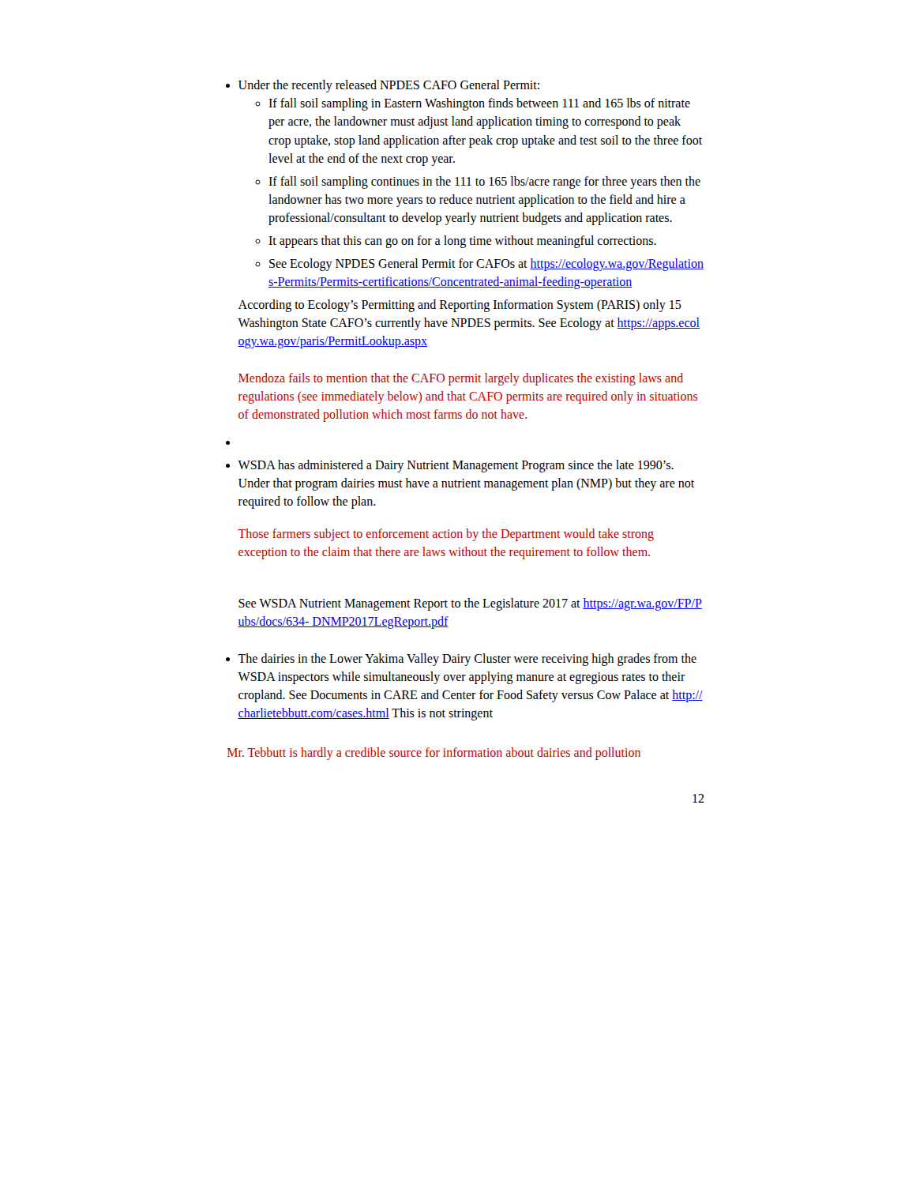Under the recently released NPDES CAFO General Permit:
If fall soil sampling in Eastern Washington finds between 111 and 165 lbs of nitrate per acre, the landowner must adjust land application timing to correspond to peak crop uptake, stop land application after peak crop uptake and test soil to the three foot level at the end of the next crop year.
If fall soil sampling continues in the 111 to 165 lbs/acre range for three years then the landowner has two more years to reduce nutrient application to the field and hire a professional/consultant to develop yearly nutrient budgets and application rates.
It appears that this can go on for a long time without meaningful corrections.
See Ecology NPDES General Permit for CAFOs at https://ecology.wa.gov/Regulations-Permits/Permits-certifications/Concentrated-animal-feeding-operation
According to Ecology’s Permitting and Reporting Information System (PARIS) only 15 Washington State CAFO’s currently have NPDES permits. See Ecology at https://apps.ecology.wa.gov/paris/PermitLookup.aspx
Mendoza fails to mention that the CAFO permit largely duplicates the existing laws and regulations (see immediately below) and that CAFO permits are required only in situations of demonstrated pollution which most farms do not have.
WSDA has administered a Dairy Nutrient Management Program since the late 1990’s. Under that program dairies must have a nutrient management plan (NMP) but they are not required to follow the plan.
Those farmers subject to enforcement action by the Department would take strong exception to the claim that there are laws without the requirement to follow them.
See WSDA Nutrient Management Report to the Legislature 2017 at https://agr.wa.gov/FP/Pubs/docs/634- DNMP2017LegReport.pdf
The dairies in the Lower Yakima Valley Dairy Cluster were receiving high grades from the WSDA inspectors while simultaneously over applying manure at egregious rates to their cropland. See Documents in CARE and Center for Food Safety versus Cow Palace at http://charlietebbutt.com/cases.html This is not stringent
Mr. Tebbutt is hardly a credible source for information about dairies and pollution
12